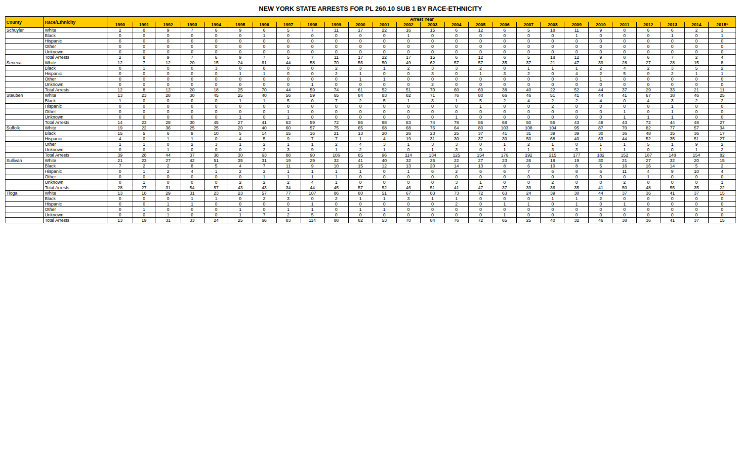NEW YORK STATE ARRESTS FOR PL 260.10 SUB 1 BY RACE-ETHNICITY
| County | Race/Ethnicity | Arrest Year |
| --- | --- | --- |
| 1990 | 1991 | 1992 | 1993 | 1994 | 1995 | 1996 | 1997 | 1998 | 1999 | 2000 | 2001 | 2002 | 2003 | 2004 | 2005 | 2006 | 2007 | 2008 | 2009 | 2010 | 2011 | 2012 | 2013 | 2014 | 2015* |
| Schuyler | White | 2 | 8 | 9 | 7 | 6 | 9 | 6 | 5 | 7 | 11 | 17 | 22 | 16 | 15 | 6 | 12 | 6 | 5 | 18 | 11 | 9 | 8 | 6 | 6 | 2 | 3 |
| | Black | 0 | 0 | 0 | 0 | 0 | 0 | 1 | 0 | 0 | 0 | 0 | 0 | 1 | 0 | 0 | 0 | 0 | 0 | 0 | 1 | 0 | 0 | 0 | 1 | 0 | 1 |
| | Hispanic | 0 | 0 | 0 | 0 | 0 | 0 | 0 | 0 | 0 | 0 | 0 | 0 | 0 | 0 | 0 | 0 | 0 | 0 | 0 | 0 | 0 | 0 | 0 | 0 | 0 | 0 |
| | Other | 0 | 0 | 0 | 0 | 0 | 0 | 0 | 0 | 0 | 0 | 0 | 0 | 0 | 0 | 0 | 0 | 0 | 0 | 0 | 0 | 0 | 0 | 0 | 0 | 0 | 0 |
| | Unknown | 0 | 0 | 0 | 0 | 0 | 0 | 0 | 0 | 0 | 0 | 0 | 0 | 0 | 0 | 0 | 0 | 0 | 0 | 0 | 0 | 0 | 0 | 0 | 0 | 0 | 0 |
| | Total Arrests | 2 | 8 | 9 | 7 | 6 | 9 | 7 | 5 | 7 | 11 | 17 | 22 | 17 | 15 | 6 | 12 | 6 | 5 | 18 | 12 | 9 | 8 | 6 | 7 | 2 | 4 |
| Seneca | White | 12 | 7 | 12 | 20 | 15 | 24 | 61 | 44 | 58 | 70 | 56 | 50 | 49 | 62 | 57 | 57 | 35 | 37 | 21 | 47 | 39 | 28 | 27 | 28 | 15 | 8 |
| | Black | 0 | 1 | 0 | 0 | 3 | 0 | 8 | 0 | 0 | 2 | 3 | 1 | 2 | 3 | 3 | 2 | 0 | 1 | 1 | 1 | 2 | 4 | 2 | 3 | 5 | 2 |
| | Hispanic | 0 | 0 | 0 | 0 | 0 | 1 | 1 | 0 | 0 | 2 | 1 | 0 | 0 | 3 | 0 | 1 | 3 | 2 | 0 | 4 | 2 | 5 | 0 | 2 | 1 | 1 |
| | Other | 0 | 0 | 0 | 0 | 0 | 0 | 0 | 0 | 0 | 0 | 1 | 1 | 0 | 0 | 0 | 0 | 0 | 0 | 0 | 0 | 1 | 0 | 0 | 0 | 0 | 0 |
| | Unknown | 0 | 0 | 0 | 0 | 0 | 0 | 0 | 0 | 1 | 0 | 0 | 0 | 0 | 2 | 0 | 0 | 0 | 0 | 0 | 0 | 0 | 0 | 0 | 0 | 0 | 0 |
| | Total Arrests | 12 | 8 | 12 | 20 | 18 | 25 | 70 | 44 | 59 | 74 | 61 | 52 | 51 | 70 | 60 | 60 | 38 | 40 | 22 | 52 | 44 | 37 | 29 | 33 | 21 | 11 |
| Steuben | White | 13 | 23 | 28 | 30 | 45 | 25 | 40 | 56 | 59 | 65 | 84 | 83 | 82 | 71 | 76 | 80 | 66 | 46 | 51 | 41 | 44 | 41 | 67 | 38 | 46 | 25 |
| | Black | 1 | 0 | 0 | 0 | 0 | 1 | 1 | 5 | 0 | 7 | 2 | 5 | 1 | 3 | 1 | 5 | 2 | 4 | 2 | 2 | 4 | 0 | 4 | 3 | 2 | 2 |
| | Hispanic | 0 | 0 | 0 | 0 | 0 | 0 | 0 | 0 | 0 | 0 | 0 | 0 | 0 | 0 | 0 | 1 | 0 | 0 | 2 | 0 | 0 | 0 | 0 | 1 | 0 | 0 |
| | Other | 0 | 0 | 0 | 0 | 0 | 0 | 0 | 1 | 0 | 0 | 0 | 0 | 0 | 0 | 0 | 0 | 0 | 0 | 0 | 0 | 0 | 1 | 0 | 1 | 0 | 0 |
| | Unknown | 0 | 0 | 0 | 0 | 0 | 1 | 0 | 1 | 0 | 0 | 0 | 0 | 0 | 0 | 1 | 0 | 0 | 0 | 0 | 0 | 0 | 1 | 1 | 1 | 0 | 0 |
| | Total Arrests | 14 | 23 | 28 | 30 | 45 | 27 | 41 | 63 | 59 | 72 | 86 | 88 | 83 | 74 | 78 | 86 | 68 | 50 | 55 | 43 | 48 | 43 | 72 | 44 | 48 | 27 |
| Suffolk | White | 19 | 22 | 36 | 25 | 25 | 20 | 40 | 60 | 57 | 75 | 65 | 68 | 68 | 76 | 64 | 80 | 103 | 108 | 104 | 95 | 87 | 70 | 82 | 77 | 57 | 34 |
| | Black | 15 | 5 | 6 | 9 | 10 | 5 | 14 | 15 | 16 | 21 | 13 | 20 | 26 | 23 | 25 | 37 | 41 | 31 | 39 | 39 | 30 | 36 | 48 | 35 | 36 | 17 |
| | Hispanic | 4 | 0 | 1 | 1 | 0 | 4 | 5 | 9 | 7 | 7 | 1 | 4 | 19 | 31 | 30 | 37 | 30 | 50 | 68 | 40 | 63 | 44 | 52 | 35 | 51 | 27 |
| | Other | 1 | 1 | 0 | 2 | 3 | 1 | 2 | 1 | 1 | 2 | 4 | 3 | 1 | 3 | 3 | 0 | 1 | 2 | 1 | 0 | 1 | 1 | 5 | 1 | 9 | 2 |
| | Unknown | 0 | 0 | 1 | 0 | 0 | 0 | 2 | 3 | 9 | 1 | 2 | 1 | 0 | 1 | 3 | 0 | 1 | 1 | 3 | 3 | 1 | 1 | 0 | 0 | 1 | 2 |
| | Total Arrests | 39 | 28 | 44 | 37 | 38 | 30 | 63 | 88 | 90 | 106 | 85 | 96 | 114 | 134 | 125 | 154 | 176 | 192 | 215 | 177 | 182 | 152 | 187 | 148 | 154 | 82 |
| Sullivan | White | 21 | 23 | 27 | 42 | 51 | 35 | 31 | 19 | 29 | 32 | 41 | 40 | 32 | 25 | 22 | 27 | 23 | 26 | 18 | 19 | 30 | 21 | 27 | 32 | 20 | 15 |
| | Black | 7 | 2 | 2 | 8 | 5 | 4 | 7 | 11 | 9 | 10 | 15 | 12 | 13 | 20 | 14 | 13 | 8 | 6 | 10 | 8 | 5 | 16 | 16 | 14 | 5 | 2 |
| | Hispanic | 0 | 1 | 2 | 4 | 1 | 2 | 2 | 1 | 1 | 1 | 1 | 0 | 1 | 6 | 2 | 6 | 6 | 7 | 6 | 8 | 6 | 11 | 4 | 9 | 10 | 4 |
| | Other | 0 | 0 | 0 | 0 | 0 | 0 | 1 | 1 | 1 | 1 | 0 | 0 | 0 | 0 | 0 | 0 | 0 | 0 | 0 | 0 | 0 | 0 | 1 | 0 | 0 | 0 |
| | Unknown | 0 | 1 | 0 | 0 | 0 | 2 | 2 | 2 | 4 | 1 | 0 | 0 | 0 | 0 | 3 | 1 | 0 | 0 | 2 | 0 | 0 | 2 | 0 | 0 | 0 | 1 |
| | Total Arrests | 28 | 27 | 31 | 54 | 57 | 43 | 43 | 34 | 44 | 45 | 57 | 52 | 46 | 51 | 41 | 47 | 37 | 39 | 36 | 35 | 41 | 50 | 48 | 55 | 35 | 22 |
| Tioga | White | 13 | 18 | 29 | 31 | 23 | 23 | 57 | 77 | 107 | 86 | 80 | 51 | 67 | 83 | 73 | 72 | 63 | 24 | 39 | 30 | 44 | 37 | 36 | 41 | 37 | 15 |
| | Black | 0 | 0 | 0 | 1 | 1 | 0 | 2 | 3 | 0 | 2 | 1 | 1 | 3 | 1 | 1 | 0 | 0 | 0 | 1 | 1 | 2 | 0 | 0 | 0 | 0 | 0 |
| | Hispanic | 0 | 0 | 1 | 1 | 0 | 0 | 0 | 0 | 1 | 0 | 0 | 0 | 0 | 0 | 2 | 0 | 1 | 1 | 0 | 1 | 0 | 1 | 0 | 0 | 0 | 0 |
| | Other | 0 | 1 | 0 | 0 | 0 | 1 | 0 | 1 | 1 | 0 | 1 | 1 | 0 | 0 | 0 | 0 | 0 | 0 | 0 | 0 | 0 | 0 | 0 | 0 | 0 | 0 |
| | Unknown | 0 | 0 | 1 | 0 | 0 | 1 | 7 | 2 | 5 | 0 | 0 | 0 | 0 | 0 | 0 | 0 | 1 | 0 | 0 | 0 | 0 | 0 | 0 | 0 | 0 | 0 |
| | Total Arrests | 13 | 19 | 31 | 33 | 24 | 25 | 66 | 83 | 114 | 88 | 82 | 53 | 70 | 84 | 76 | 72 | 65 | 25 | 40 | 32 | 46 | 38 | 36 | 41 | 37 | 15 |